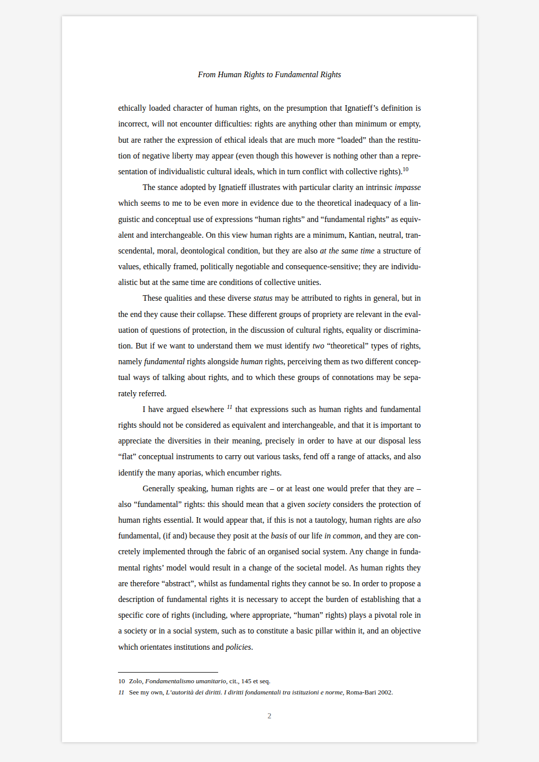From Human Rights to Fundamental Rights
ethically loaded character of human rights, on the presumption that Ignatieff’s definition is incorrect, will not encounter difficulties: rights are anything other than minimum or empty, but are rather the expression of ethical ideals that are much more “loaded” than the restitution of negative liberty may appear (even though this however is nothing other than a representation of individualistic cultural ideals, which in turn conflict with collective rights).10
The stance adopted by Ignatieff illustrates with particular clarity an intrinsic impasse which seems to me to be even more in evidence due to the theoretical inadequacy of a linguistic and conceptual use of expressions “human rights” and “fundamental rights” as equivalent and interchangeable. On this view human rights are a minimum, Kantian, neutral, transcendental, moral, deontological condition, but they are also at the same time a structure of values, ethically framed, politically negotiable and consequence-sensitive; they are individualistic but at the same time are conditions of collective unities.
These qualities and these diverse status may be attributed to rights in general, but in the end they cause their collapse. These different groups of propriety are relevant in the evaluation of questions of protection, in the discussion of cultural rights, equality or discrimination. But if we want to understand them we must identify two “theoretical” types of rights, namely fundamental rights alongside human rights, perceiving them as two different conceptual ways of talking about rights, and to which these groups of connotations may be separately referred.
I have argued elsewhere 11 that expressions such as human rights and fundamental rights should not be considered as equivalent and interchangeable, and that it is important to appreciate the diversities in their meaning, precisely in order to have at our disposal less “flat” conceptual instruments to carry out various tasks, fend off a range of attacks, and also identify the many aporias, which encumber rights.
Generally speaking, human rights are – or at least one would prefer that they are – also “fundamental” rights: this should mean that a given society considers the protection of human rights essential. It would appear that, if this is not a tautology, human rights are also fundamental, (if and) because they posit at the basis of our life in common, and they are concretely implemented through the fabric of an organised social system. Any change in fundamental rights’ model would result in a change of the societal model. As human rights they are therefore “abstract”, whilst as fundamental rights they cannot be so. In order to propose a description of fundamental rights it is necessary to accept the burden of establishing that a specific core of rights (including, where appropriate, “human” rights) plays a pivotal role in a society or in a social system, such as to constitute a basic pillar within it, and an objective which orientates institutions and policies.
10 Zolo, Fondamentalismo umanitario, cit., 145 et seq.
11 See my own, L’autorità dei diritti. I diritti fondamentali tra istituzioni e norme, Roma-Bari 2002.
2